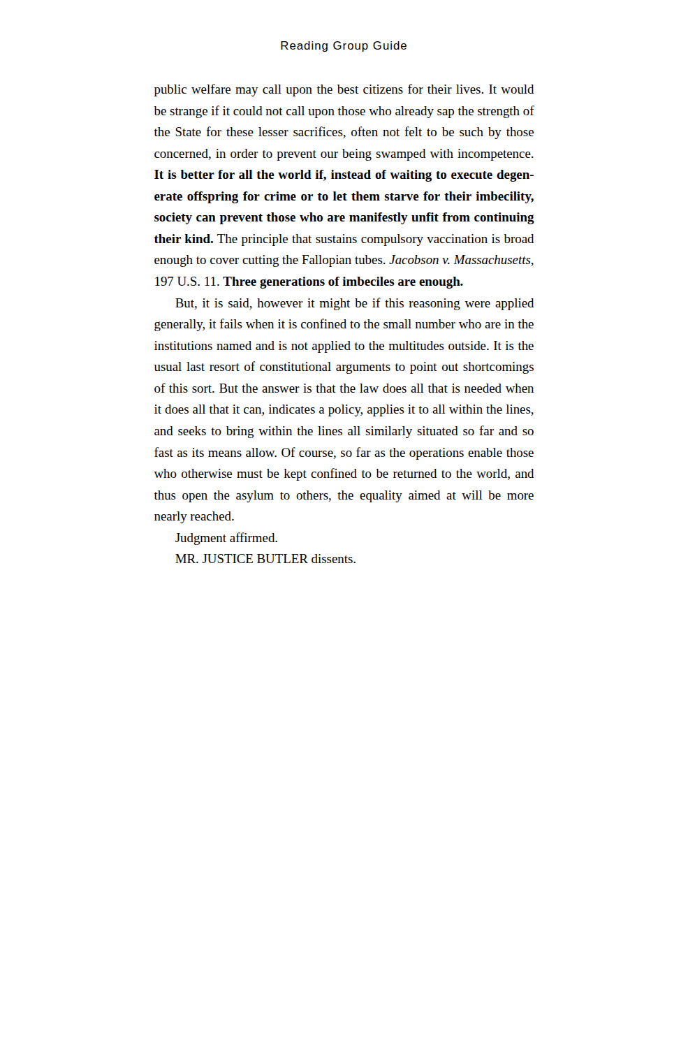Reading Group Guide
public welfare may call upon the best citizens for their lives. It would be strange if it could not call upon those who already sap the strength of the State for these lesser sacrifices, often not felt to be such by those concerned, in order to prevent our being swamped with incompetence. It is better for all the world if, instead of waiting to execute degenerate offspring for crime or to let them starve for their imbecility, society can prevent those who are manifestly unfit from continuing their kind. The principle that sustains compulsory vaccination is broad enough to cover cutting the Fallopian tubes. Jacobson v. Massachusetts, 197 U.S. 11. Three generations of imbeciles are enough.
But, it is said, however it might be if this reasoning were applied generally, it fails when it is confined to the small number who are in the institutions named and is not applied to the multitudes outside. It is the usual last resort of constitutional arguments to point out shortcomings of this sort. But the answer is that the law does all that is needed when it does all that it can, indicates a policy, applies it to all within the lines, and seeks to bring within the lines all similarly situated so far and so fast as its means allow. Of course, so far as the operations enable those who otherwise must be kept confined to be returned to the world, and thus open the asylum to others, the equality aimed at will be more nearly reached.
Judgment affirmed.
MR. JUSTICE BUTLER dissents.